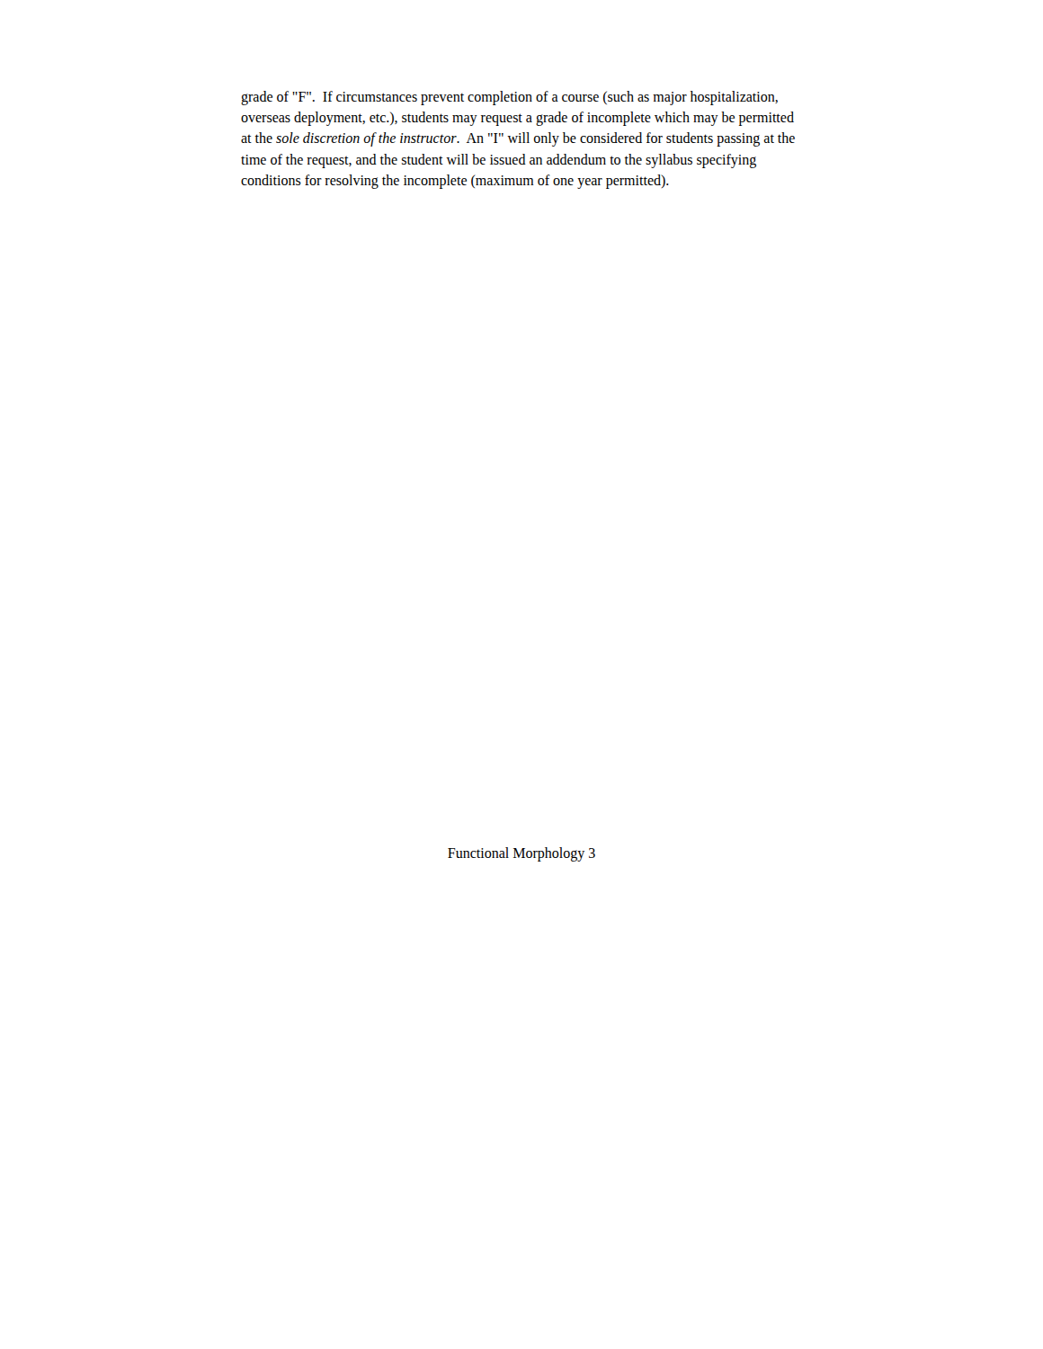grade of "F". If circumstances prevent completion of a course (such as major hospitalization, overseas deployment, etc.), students may request a grade of incomplete which may be permitted at the sole discretion of the instructor. An "I" will only be considered for students passing at the time of the request, and the student will be issued an addendum to the syllabus specifying conditions for resolving the incomplete (maximum of one year permitted).
Functional Morphology 3